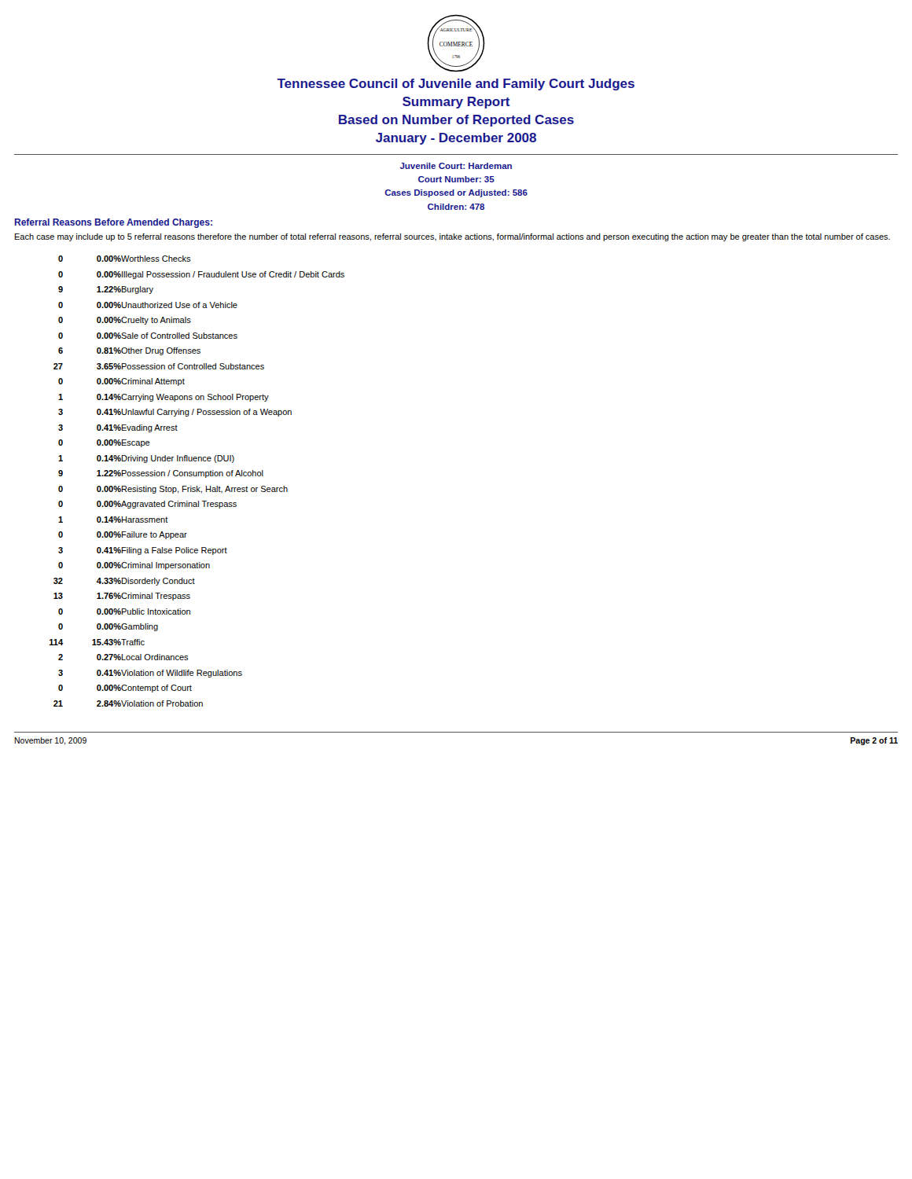Tennessee Council of Juvenile and Family Court Judges
Summary Report
Based on Number of Reported Cases
January - December 2008
Juvenile Court: Hardeman
Court Number: 35
Cases Disposed or Adjusted: 586
Children: 478
Referral Reasons Before Amended Charges:
Each case may include up to 5 referral reasons therefore the number of total referral reasons, referral sources, intake actions, formal/informal actions and person executing the action may be greater than the total number of cases.
| 0 | 0.00% | Worthless Checks |
| 0 | 0.00% | Illegal Possession / Fraudulent Use of Credit / Debit Cards |
| 9 | 1.22% | Burglary |
| 0 | 0.00% | Unauthorized Use of a Vehicle |
| 0 | 0.00% | Cruelty to Animals |
| 0 | 0.00% | Sale of Controlled Substances |
| 6 | 0.81% | Other Drug Offenses |
| 27 | 3.65% | Possession of Controlled Substances |
| 0 | 0.00% | Criminal Attempt |
| 1 | 0.14% | Carrying Weapons on School Property |
| 3 | 0.41% | Unlawful Carrying / Possession of a Weapon |
| 3 | 0.41% | Evading Arrest |
| 0 | 0.00% | Escape |
| 1 | 0.14% | Driving Under Influence (DUI) |
| 9 | 1.22% | Possession / Consumption of Alcohol |
| 0 | 0.00% | Resisting Stop, Frisk, Halt, Arrest or Search |
| 0 | 0.00% | Aggravated Criminal Trespass |
| 1 | 0.14% | Harassment |
| 0 | 0.00% | Failure to Appear |
| 3 | 0.41% | Filing a False Police Report |
| 0 | 0.00% | Criminal Impersonation |
| 32 | 4.33% | Disorderly Conduct |
| 13 | 1.76% | Criminal Trespass |
| 0 | 0.00% | Public Intoxication |
| 0 | 0.00% | Gambling |
| 114 | 15.43% | Traffic |
| 2 | 0.27% | Local Ordinances |
| 3 | 0.41% | Violation of Wildlife Regulations |
| 0 | 0.00% | Contempt of Court |
| 21 | 2.84% | Violation of Probation |
November 10, 2009 Page 2 of 11